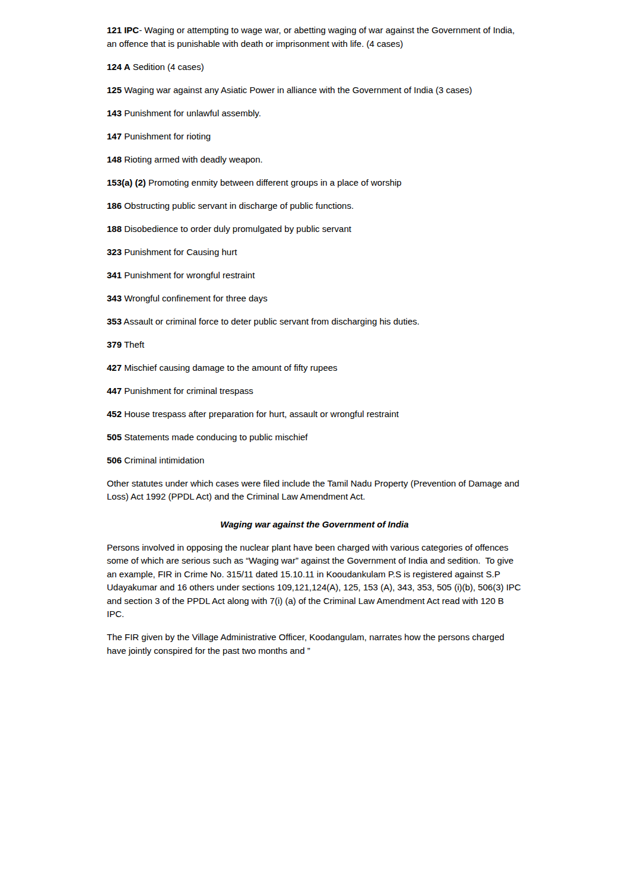121 IPC- Waging or attempting to wage war, or abetting waging of war against the Government of India, an offence that is punishable with death or imprisonment with life. (4 cases)
124 A Sedition (4 cases)
125 Waging war against any Asiatic Power in alliance with the Government of India (3 cases)
143 Punishment for unlawful assembly.
147 Punishment for rioting
148 Rioting armed with deadly weapon.
153(a) (2) Promoting enmity between different groups in a place of worship
186 Obstructing public servant in discharge of public functions.
188 Disobedience to order duly promulgated by public servant
323 Punishment for Causing hurt
341 Punishment for wrongful restraint
343 Wrongful confinement for three days
353 Assault or criminal force to deter public servant from discharging his duties.
379 Theft
427 Mischief causing damage to the amount of fifty rupees
447 Punishment for criminal trespass
452 House trespass after preparation for hurt, assault or wrongful restraint
505 Statements made conducing to public mischief
506 Criminal intimidation
Other statutes under which cases were filed include the Tamil Nadu Property (Prevention of Damage and Loss) Act 1992 (PPDL Act) and the Criminal Law Amendment Act.
Waging war against the Government of India
Persons involved in opposing the nuclear plant have been charged with various categories of offences some of which are serious such as “Waging war” against the Government of India and sedition. To give an example, FIR in Crime No. 315/11 dated 15.10.11 in Kooudankulam P.S is registered against S.P Udayakumar and 16 others under sections 109,121,124(A), 125, 153 (A), 343, 353, 505 (i)(b), 506(3) IPC and section 3 of the PPDL Act along with 7(i) (a) of the Criminal Law Amendment Act read with 120 B IPC.
The FIR given by the Village Administrative Officer, Koodangulam, narrates how the persons charged have jointly conspired for the past two months and ”